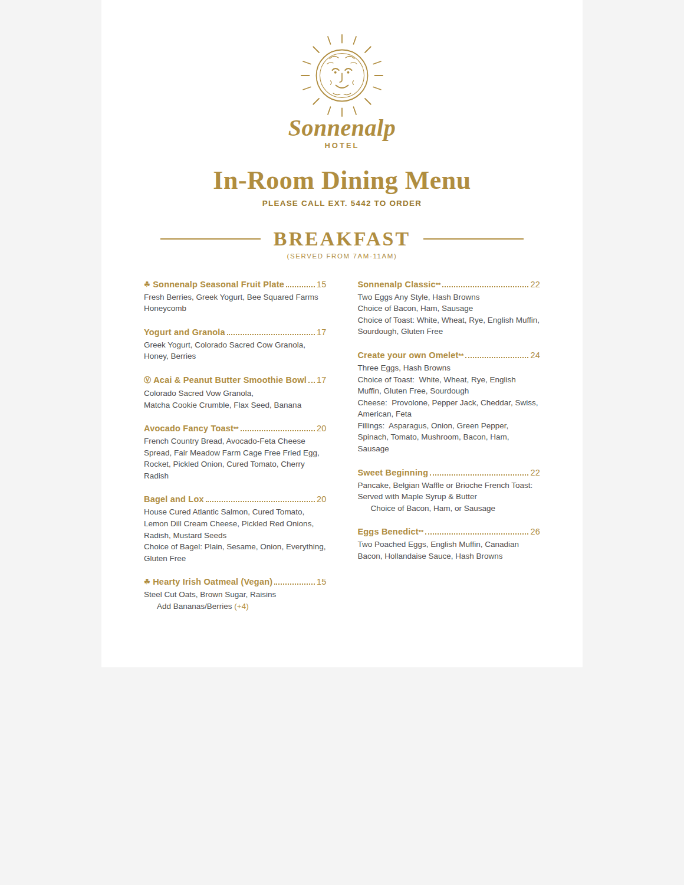Sonnenalp
Hotel
In-Room Dining Menu
Please call ext. 5442 to order
BREAKFAST
(Served from 7am-11am)
☘Sonnenalp Seasonal Fruit Plate 15
Fresh Berries, Greek Yogurt, Bee Squared Farms Honeycomb
Yogurt and Granola 17
Greek Yogurt, Colorado Sacred Cow Granola, Honey, Berries
ⓋAcai & Peanut Butter Smoothie Bowl 17
Colorado Sacred Vow Granola,
Matcha Cookie Crumble, Flax Seed, Banana
Avocado Fancy Toast** 20
French Country Bread, Avocado-Feta Cheese Spread, Fair Meadow Farm Cage Free Fried Egg, Rocket, Pickled Onion, Cured Tomato, Cherry Radish
Bagel and Lox 20
House Cured Atlantic Salmon, Cured Tomato, Lemon Dill Cream Cheese, Pickled Red Onions, Radish, Mustard Seeds
Choice of Bagel: Plain, Sesame, Onion, Everything, Gluten Free
☘Hearty Irish Oatmeal (Vegan) 15
Steel Cut Oats, Brown Sugar, Raisins Add Bananas/Berries (+4)
Sonnenalp Classic** 22
Two Eggs Any Style, Hash Browns
Choice of Bacon, Ham, Sausage
Choice of Toast: White, Wheat, Rye, English Muffin, Sourdough, Gluten Free
Create your own Omelet** 24
Three Eggs, Hash Browns
Choice of Toast: White, Wheat, Rye, English Muffin, Gluten Free, Sourdough
Cheese: Provolone, Pepper Jack, Cheddar, Swiss, American, Feta
Fillings: Asparagus, Onion, Green Pepper, Spinach, Tomato, Mushroom, Bacon, Ham, Sausage
Sweet Beginning 22
Pancake, Belgian Waffle or Brioche French Toast: Served with Maple Syrup & Butter Choice of Bacon, Ham, or Sausage
Eggs Benedict** 26
Two Poached Eggs, English Muffin, Canadian Bacon, Hollandaise Sauce, Hash Browns